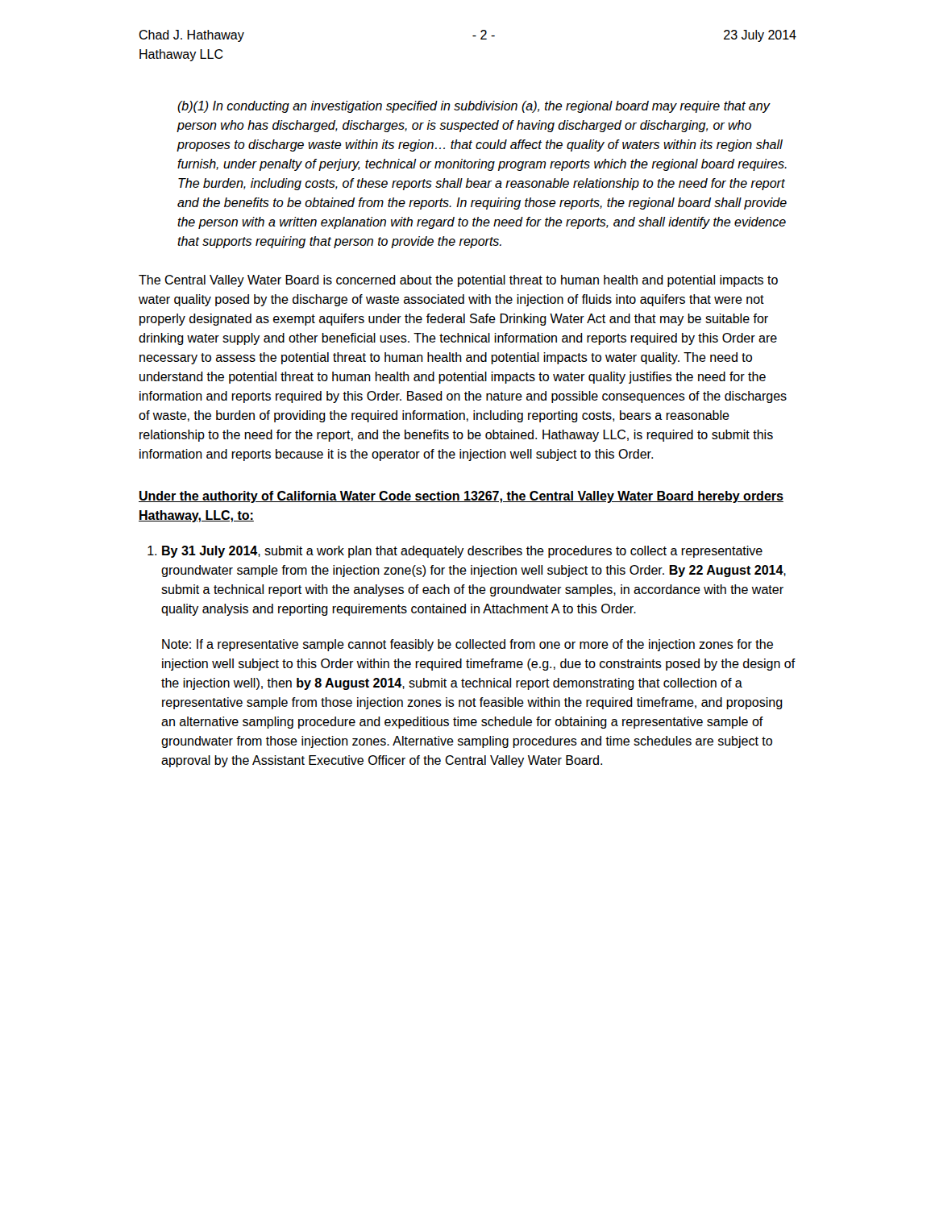Chad J. Hathaway Hathaway LLC
- 2 -
23 July 2014
(b)(1) In conducting an investigation specified in subdivision (a), the regional board may require that any person who has discharged, discharges, or is suspected of having discharged or discharging, or who proposes to discharge waste within its region… that could affect the quality of waters within its region shall furnish, under penalty of perjury, technical or monitoring program reports which the regional board requires. The burden, including costs, of these reports shall bear a reasonable relationship to the need for the report and the benefits to be obtained from the reports. In requiring those reports, the regional board shall provide the person with a written explanation with regard to the need for the reports, and shall identify the evidence that supports requiring that person to provide the reports.
The Central Valley Water Board is concerned about the potential threat to human health and potential impacts to water quality posed by the discharge of waste associated with the injection of fluids into aquifers that were not properly designated as exempt aquifers under the federal Safe Drinking Water Act and that may be suitable for drinking water supply and other beneficial uses. The technical information and reports required by this Order are necessary to assess the potential threat to human health and potential impacts to water quality. The need to understand the potential threat to human health and potential impacts to water quality justifies the need for the information and reports required by this Order. Based on the nature and possible consequences of the discharges of waste, the burden of providing the required information, including reporting costs, bears a reasonable relationship to the need for the report, and the benefits to be obtained. Hathaway LLC, is required to submit this information and reports because it is the operator of the injection well subject to this Order.
Under the authority of California Water Code section 13267, the Central Valley Water Board hereby orders Hathaway, LLC, to:
By 31 July 2014, submit a work plan that adequately describes the procedures to collect a representative groundwater sample from the injection zone(s) for the injection well subject to this Order. By 22 August 2014, submit a technical report with the analyses of each of the groundwater samples, in accordance with the water quality analysis and reporting requirements contained in Attachment A to this Order.
Note: If a representative sample cannot feasibly be collected from one or more of the injection zones for the injection well subject to this Order within the required timeframe (e.g., due to constraints posed by the design of the injection well), then by 8 August 2014, submit a technical report demonstrating that collection of a representative sample from those injection zones is not feasible within the required timeframe, and proposing an alternative sampling procedure and expeditious time schedule for obtaining a representative sample of groundwater from those injection zones. Alternative sampling procedures and time schedules are subject to approval by the Assistant Executive Officer of the Central Valley Water Board.